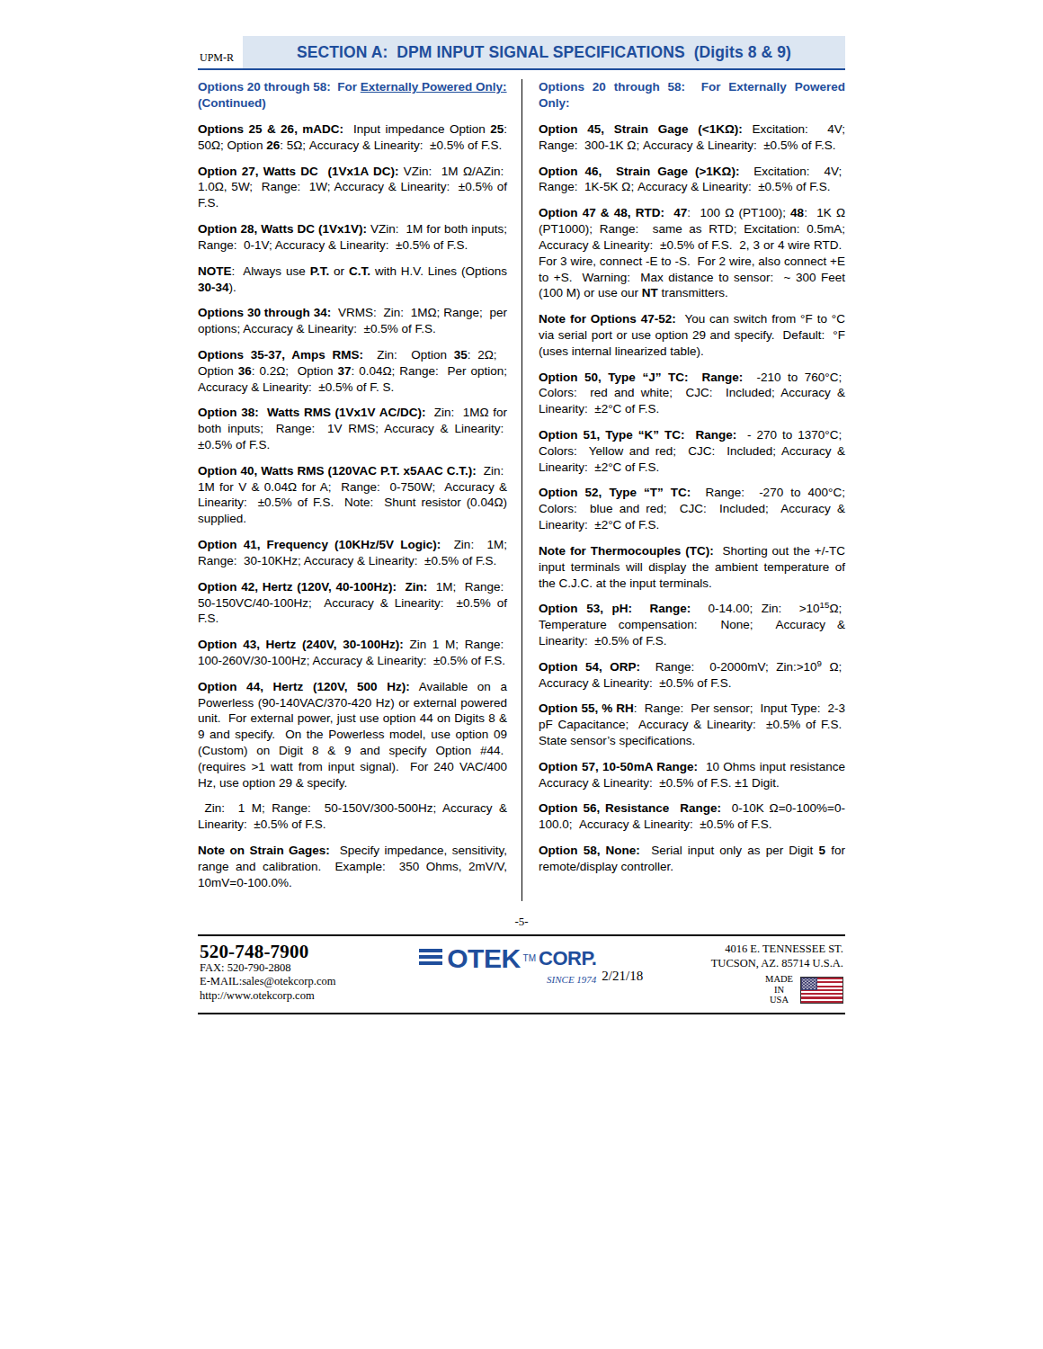UPM-R
SECTION A: DPM INPUT SIGNAL SPECIFICATIONS (Digits 8 & 9)
Options 20 through 58: For Externally Powered Only:
(Continued)
Options 25 & 26, mADC: Input impedance Option 25: 50Ω; Option 26: 5Ω; Accuracy & Linearity: ±0.5% of F.S.
Option 27, Watts DC (1Vx1A DC): VZin: 1M Ω/AZin: 1.0Ω, 5W; Range: 1W; Accuracy & Linearity: ±0.5% of F.S.
Option 28, Watts DC (1Vx1V): VZin: 1M for both inputs; Range: 0-1V; Accuracy & Linearity: ±0.5% of F.S.
NOTE: Always use P.T. or C.T. with H.V. Lines (Options 30-34).
Options 30 through 34: VRMS: Zin: 1MΩ; Range; per options; Accuracy & Linearity: ±0.5% of F.S.
Options 35-37, Amps RMS: Zin: Option 35: 2Ω; Option 36: 0.2Ω; Option 37: 0.04Ω; Range: Per option; Accuracy & Linearity: ±0.5% of F. S.
Option 38: Watts RMS (1Vx1V AC/DC): Zin: 1MΩ for both inputs; Range: 1V RMS; Accuracy & Linearity: ±0.5% of F.S.
Option 40, Watts RMS (120VAC P.T. x5AAC C.T.): Zin: 1M for V & 0.04Ω for A; Range: 0-750W; Accuracy & Linearity: ±0.5% of F.S. Note: Shunt resistor (0.04Ω) supplied.
Option 41, Frequency (10KHz/5V Logic): Zin: 1M; Range: 30-10KHz; Accuracy & Linearity: ±0.5% of F.S.
Option 42, Hertz (120V, 40-100Hz): Zin: 1M; Range: 50-150VC/40-100Hz; Accuracy & Linearity: ±0.5% of F.S.
Option 43, Hertz (240V, 30-100Hz): Zin 1 M; Range: 100-260V/30-100Hz; Accuracy & Linearity: ±0.5% of F.S.
Option 44, Hertz (120V, 500 Hz): Available on a Powerless (90-140VAC/370-420 Hz) or external powered unit. For external power, just use option 44 on Digits 8 & 9 and specify. On the Powerless model, use option 09 (Custom) on Digit 8 & 9 and specify Option #44. (requires >1 watt from input signal). For 240 VAC/400 Hz, use option 29 & specify.
Zin: 1 M; Range: 50-150V/300-500Hz; Accuracy & Linearity: ±0.5% of F.S.
Note on Strain Gages: Specify impedance, sensitivity, range and calibration. Example: 350 Ohms, 2mV/V, 10mV=0-100.0%.
Options 20 through 58: For Externally Powered Only:
Option 45, Strain Gage (<1KΩ): Excitation: 4V; Range: 300-1K Ω; Accuracy & Linearity: ±0.5% of F.S.
Option 46, Strain Gage (>1KΩ): Excitation: 4V; Range: 1K-5K Ω; Accuracy & Linearity: ±0.5% of F.S.
Option 47 & 48, RTD: 47: 100 Ω (PT100); 48: 1K Ω (PT1000); Range: same as RTD; Excitation: 0.5mA; Accuracy & Linearity: ±0.5% of F.S. 2, 3 or 4 wire RTD. For 3 wire, connect -E to -S. For 2 wire, also connect +E to +S. Warning: Max distance to sensor: ~ 300 Feet (100 M) or use our NT transmitters.
Note for Options 47-52: You can switch from °F to °C via serial port or use option 29 and specify. Default: °F (uses internal linearized table).
Option 50, Type “J” TC: Range: -210 to 760°C; Colors: red and white; CJC: Included; Accuracy & Linearity: ±2°C of F.S.
Option 51, Type “K” TC: Range: - 270 to 1370°C; Colors: Yellow and red; CJC: Included; Accuracy & Linearity: ±2°C of F.S.
Option 52, Type “T” TC: Range: -270 to 400°C; Colors: blue and red; CJC: Included; Accuracy & Linearity: ±2°C of F.S.
Note for Thermocouples (TC): Shorting out the +/-TC input terminals will display the ambient temperature of the C.J.C. at the input terminals.
Option 53, pH: Range: 0-14.00; Zin: >1015Ω; Temperature compensation: None; Accuracy & Linearity: ±0.5% of F.S.
Option 54, ORP: Range: 0-2000mV; Zin:>109 Ω; Accuracy & Linearity: ±0.5% of F.S.
Option 55, % RH: Range: Per sensor; Input Type: 2-3 pF Capacitance; Accuracy & Linearity: ±0.5% of F.S. State sensor’s specifications.
Option 57, 10-50mA Range: 10 Ohms input resistance Accuracy & Linearity: ±0.5% of F.S. ±1 Digit.
Option 56, Resistance Range: 0-10K Ω=0-100%=0-100.0; Accuracy & Linearity: ±0.5% of F.S.
Option 58, None: Serial input only as per Digit 5 for remote/display controller.
-5-
520-748-7900
FAX: 520-790-2808
E-MAIL:sales@otekcorp.com
http://www.otekcorp.com
OTEK TM CORP.
SINCE 1974
2/21/18
4016 E. TENNESSEE ST.
TUCSON, AZ. 85714 U.S.A.
MADE
IN
USA